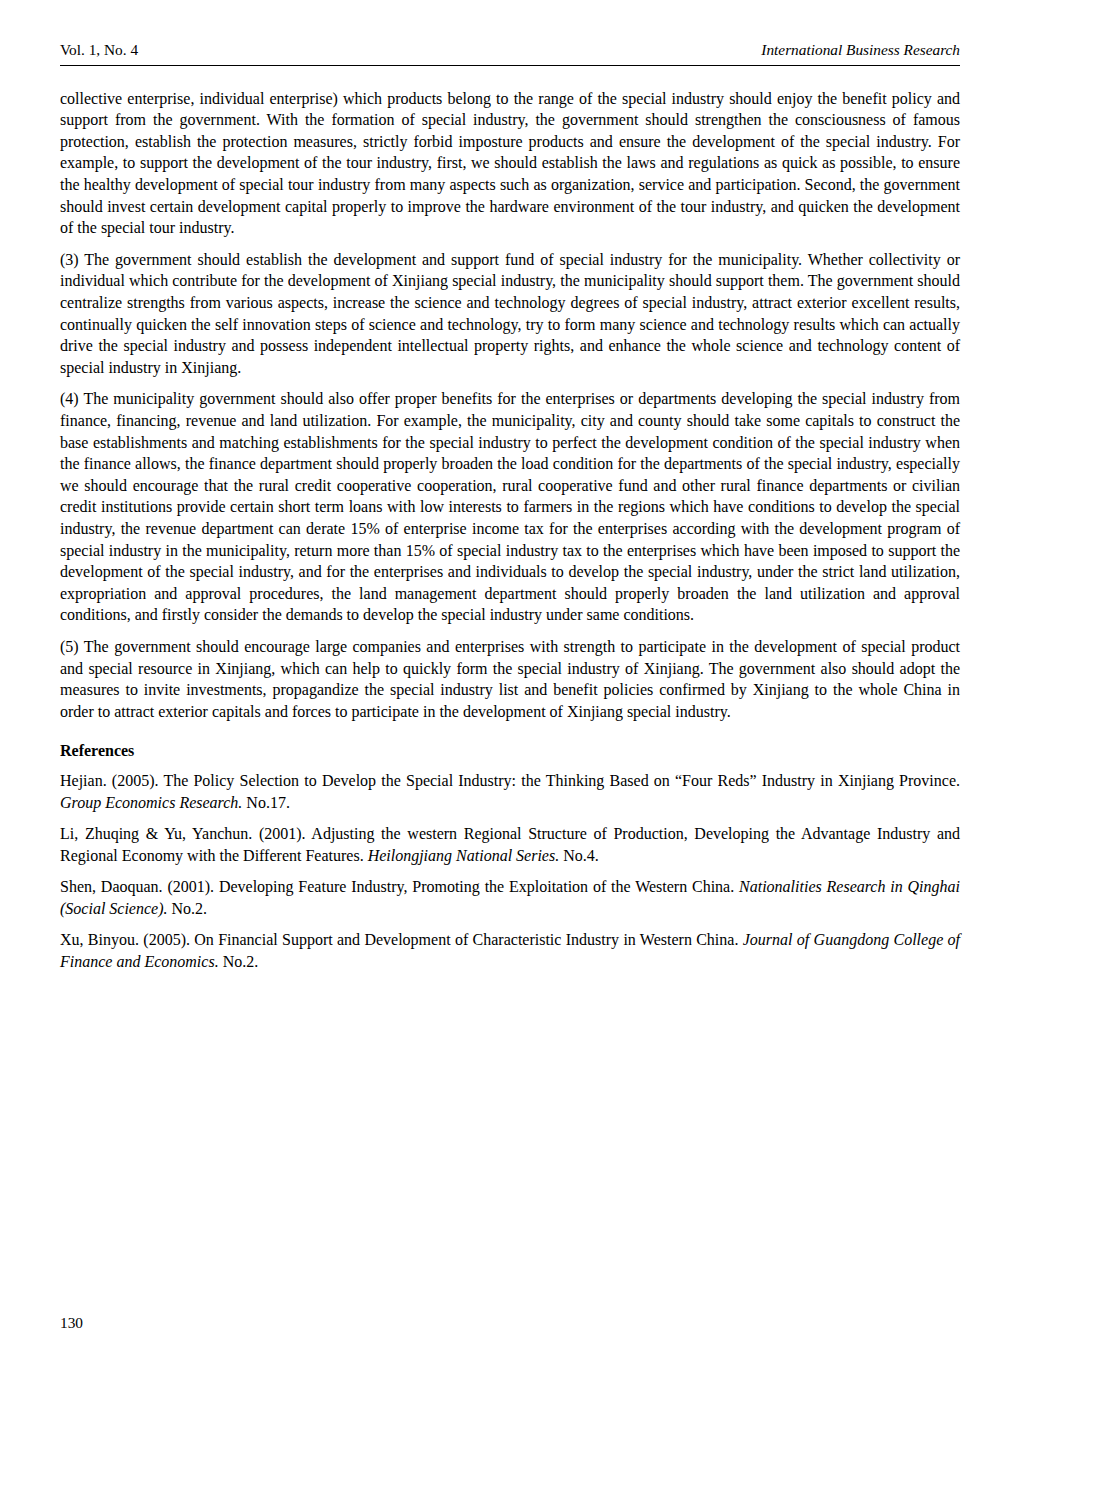Vol. 1, No. 4 International Business Research
collective enterprise, individual enterprise) which products belong to the range of the special industry should enjoy the benefit policy and support from the government. With the formation of special industry, the government should strengthen the consciousness of famous protection, establish the protection measures, strictly forbid imposture products and ensure the development of the special industry. For example, to support the development of the tour industry, first, we should establish the laws and regulations as quick as possible, to ensure the healthy development of special tour industry from many aspects such as organization, service and participation. Second, the government should invest certain development capital properly to improve the hardware environment of the tour industry, and quicken the development of the special tour industry.
(3) The government should establish the development and support fund of special industry for the municipality. Whether collectivity or individual which contribute for the development of Xinjiang special industry, the municipality should support them. The government should centralize strengths from various aspects, increase the science and technology degrees of special industry, attract exterior excellent results, continually quicken the self innovation steps of science and technology, try to form many science and technology results which can actually drive the special industry and possess independent intellectual property rights, and enhance the whole science and technology content of special industry in Xinjiang.
(4) The municipality government should also offer proper benefits for the enterprises or departments developing the special industry from finance, financing, revenue and land utilization. For example, the municipality, city and county should take some capitals to construct the base establishments and matching establishments for the special industry to perfect the development condition of the special industry when the finance allows, the finance department should properly broaden the load condition for the departments of the special industry, especially we should encourage that the rural credit cooperative cooperation, rural cooperative fund and other rural finance departments or civilian credit institutions provide certain short term loans with low interests to farmers in the regions which have conditions to develop the special industry, the revenue department can derate 15% of enterprise income tax for the enterprises according with the development program of special industry in the municipality, return more than 15% of special industry tax to the enterprises which have been imposed to support the development of the special industry, and for the enterprises and individuals to develop the special industry, under the strict land utilization, expropriation and approval procedures, the land management department should properly broaden the land utilization and approval conditions, and firstly consider the demands to develop the special industry under same conditions.
(5) The government should encourage large companies and enterprises with strength to participate in the development of special product and special resource in Xinjiang, which can help to quickly form the special industry of Xinjiang. The government also should adopt the measures to invite investments, propagandize the special industry list and benefit policies confirmed by Xinjiang to the whole China in order to attract exterior capitals and forces to participate in the development of Xinjiang special industry.
References
Hejian. (2005). The Policy Selection to Develop the Special Industry: the Thinking Based on “Four Reds” Industry in Xinjiang Province. Group Economics Research. No.17.
Li, Zhuqing & Yu, Yanchun. (2001). Adjusting the western Regional Structure of Production, Developing the Advantage Industry and Regional Economy with the Different Features. Heilongjiang National Series. No.4.
Shen, Daoquan. (2001). Developing Feature Industry, Promoting the Exploitation of the Western China. Nationalities Research in Qinghai (Social Science). No.2.
Xu, Binyou. (2005). On Financial Support and Development of Characteristic Industry in Western China. Journal of Guangdong College of Finance and Economics. No.2.
130